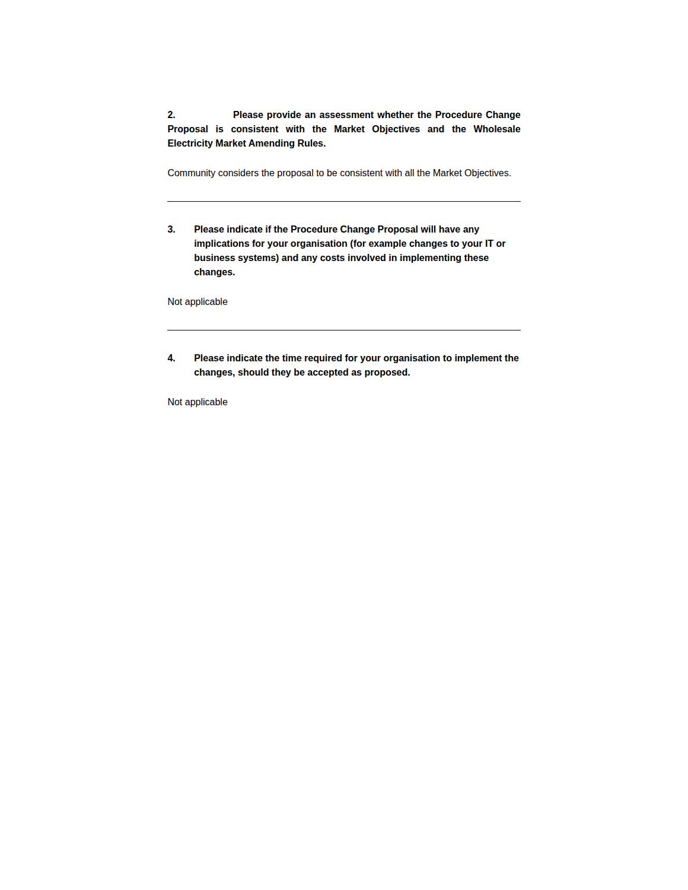2. Please provide an assessment whether the Procedure Change Proposal is consistent with the Market Objectives and the Wholesale Electricity Market Amending Rules.
Community considers the proposal to be consistent with all the Market Objectives.
3.
Please indicate if the Procedure Change Proposal will have any implications for your organisation (for example changes to your IT or business systems) and any costs involved in implementing these changes.
Not applicable
4.
Please indicate the time required for your organisation to implement the changes, should they be accepted as proposed.
Not applicable